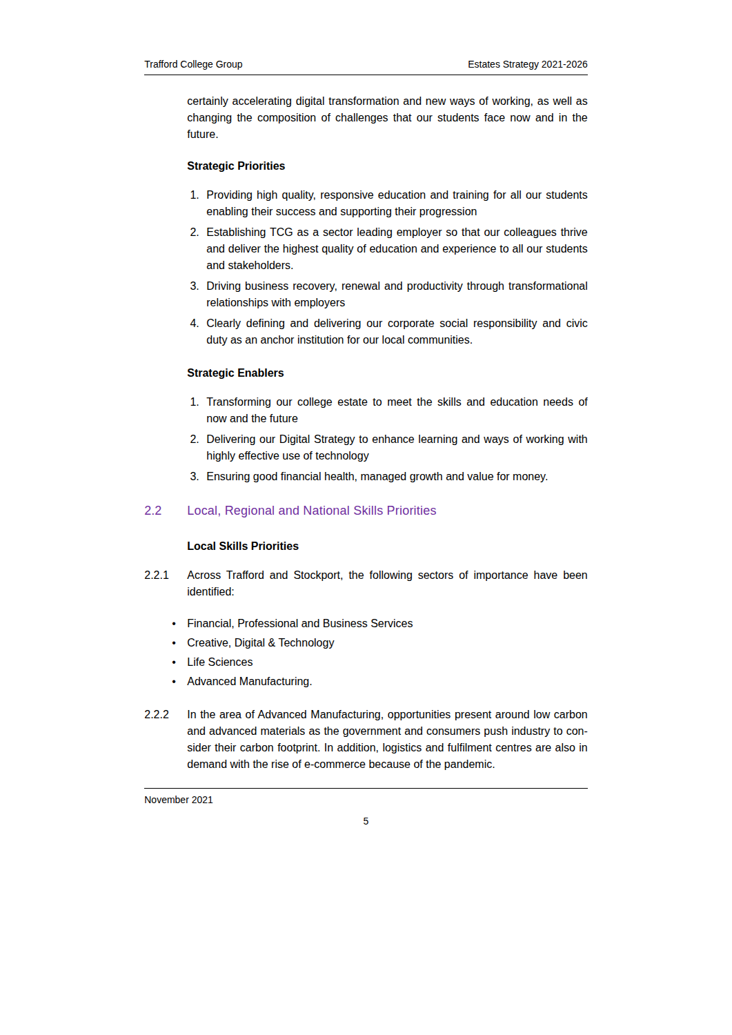Trafford College Group
Estates Strategy 2021-2026
certainly accelerating digital transformation and new ways of working, as well as changing the composition of challenges that our students face now and in the future.
Strategic Priorities
Providing high quality, responsive education and training for all our students enabling their success and supporting their progression
Establishing TCG as a sector leading employer so that our colleagues thrive and deliver the highest quality of education and experience to all our students and stakeholders.
Driving business recovery, renewal and productivity through transformational relationships with employers
Clearly defining and delivering our corporate social responsibility and civic duty as an anchor institution for our local communities.
Strategic Enablers
Transforming our college estate to meet the skills and education needs of now and the future
Delivering our Digital Strategy to enhance learning and ways of working with highly effective use of technology
Ensuring good financial health, managed growth and value for money.
2.2 Local, Regional and National Skills Priorities
Local Skills Priorities
2.2.1
Across Trafford and Stockport, the following sectors of importance have been identified:
Financial, Professional and Business Services
Creative, Digital & Technology
Life Sciences
Advanced Manufacturing.
2.2.2
In the area of Advanced Manufacturing, opportunities present around low carbon and advanced materials as the government and consumers push industry to consider their carbon footprint. In addition, logistics and fulfilment centres are also in demand with the rise of e-commerce because of the pandemic.
November 2021
5